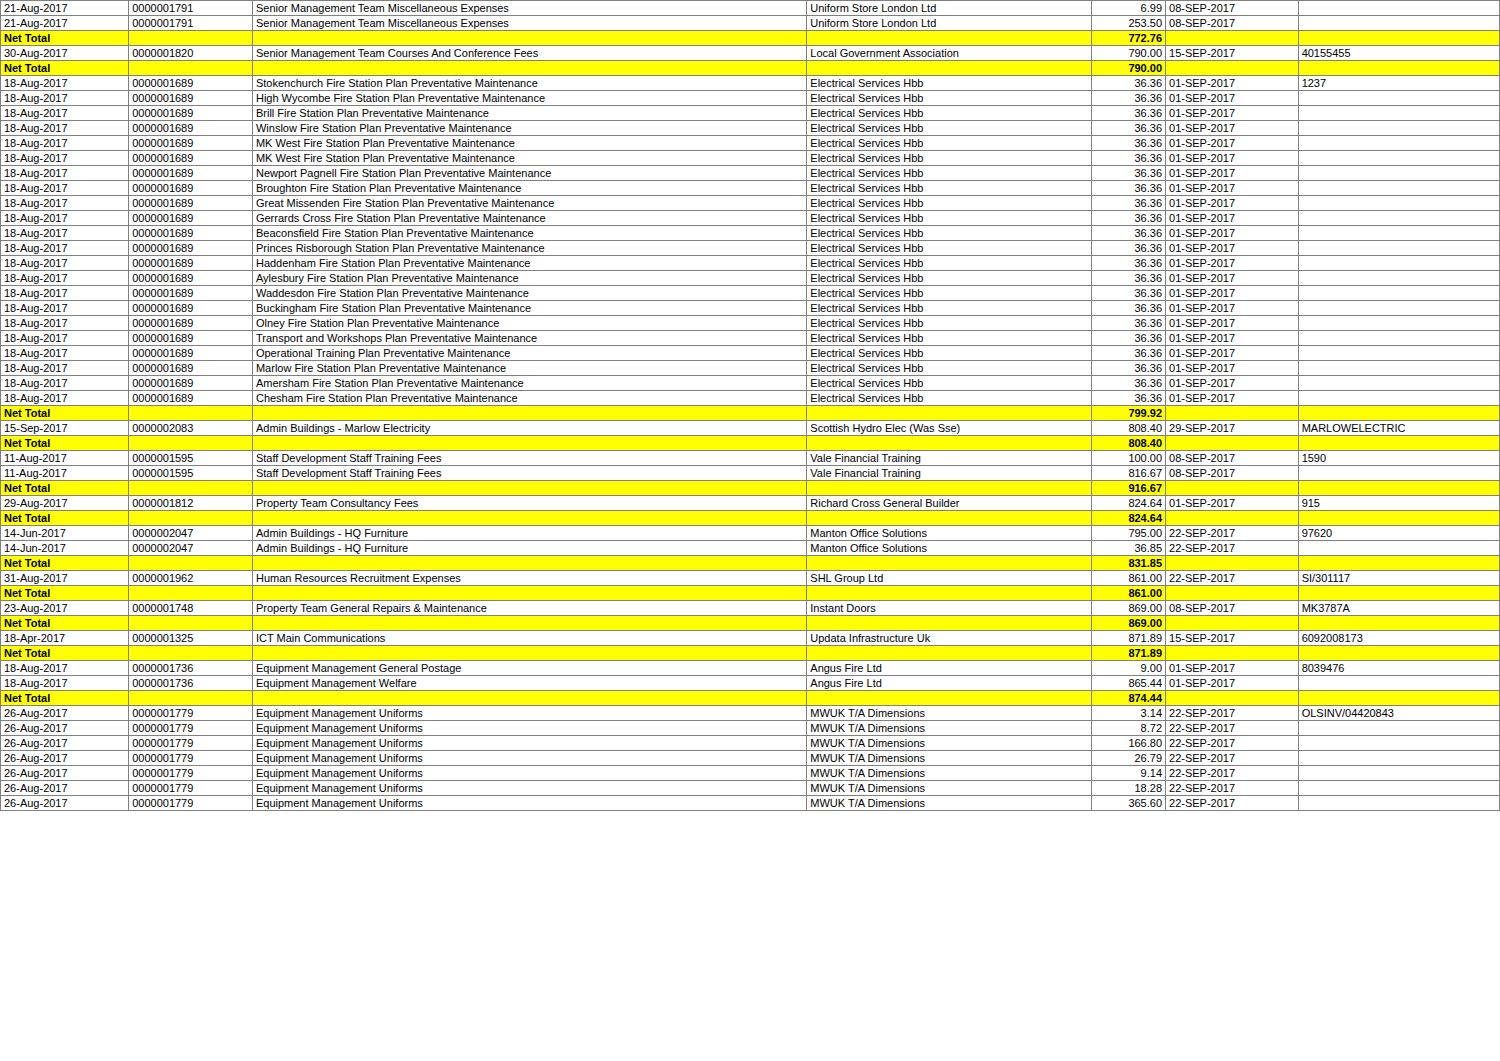| 21-Aug-2017 | 0000001791 | Senior Management Team Miscellaneous Expenses | Uniform Store London Ltd | 6.99 | 08-SEP-2017 | |
| 21-Aug-2017 | 0000001791 | Senior Management Team Miscellaneous Expenses | Uniform Store London Ltd | 253.50 | 08-SEP-2017 | |
| Net Total | | | | 772.76 | | |
| 30-Aug-2017 | 0000001820 | Senior Management Team Courses And Conference Fees | Local Government Association | 790.00 | 15-SEP-2017 | 40155455 |
| Net Total | | | | 790.00 | | |
| 18-Aug-2017 | 0000001689 | Stokenchurch Fire Station Plan Preventative Maintenance | Electrical Services Hbb | 36.36 | 01-SEP-2017 | 1237 |
| 18-Aug-2017 | 0000001689 | High Wycombe Fire Station Plan Preventative Maintenance | Electrical Services Hbb | 36.36 | 01-SEP-2017 | |
| 18-Aug-2017 | 0000001689 | Brill Fire Station Plan Preventative Maintenance | Electrical Services Hbb | 36.36 | 01-SEP-2017 | |
| 18-Aug-2017 | 0000001689 | Winslow Fire Station Plan Preventative Maintenance | Electrical Services Hbb | 36.36 | 01-SEP-2017 | |
| 18-Aug-2017 | 0000001689 | MK West Fire Station Plan Preventative Maintenance | Electrical Services Hbb | 36.36 | 01-SEP-2017 | |
| 18-Aug-2017 | 0000001689 | MK West Fire Station Plan Preventative Maintenance | Electrical Services Hbb | 36.36 | 01-SEP-2017 | |
| 18-Aug-2017 | 0000001689 | Newport Pagnell Fire Station Plan Preventative Maintenance | Electrical Services Hbb | 36.36 | 01-SEP-2017 | |
| 18-Aug-2017 | 0000001689 | Broughton Fire Station Plan Preventative Maintenance | Electrical Services Hbb | 36.36 | 01-SEP-2017 | |
| 18-Aug-2017 | 0000001689 | Great Missenden Fire Station Plan Preventative Maintenance | Electrical Services Hbb | 36.36 | 01-SEP-2017 | |
| 18-Aug-2017 | 0000001689 | Gerrards Cross Fire Station Plan Preventative Maintenance | Electrical Services Hbb | 36.36 | 01-SEP-2017 | |
| 18-Aug-2017 | 0000001689 | Beaconsfield Fire Station Plan Preventative Maintenance | Electrical Services Hbb | 36.36 | 01-SEP-2017 | |
| 18-Aug-2017 | 0000001689 | Princes Risborough Station Plan Preventative Maintenance | Electrical Services Hbb | 36.36 | 01-SEP-2017 | |
| 18-Aug-2017 | 0000001689 | Haddenham Fire Station Plan Preventative Maintenance | Electrical Services Hbb | 36.36 | 01-SEP-2017 | |
| 18-Aug-2017 | 0000001689 | Aylesbury Fire Station Plan Preventative Maintenance | Electrical Services Hbb | 36.36 | 01-SEP-2017 | |
| 18-Aug-2017 | 0000001689 | Waddesdon Fire Station Plan Preventative Maintenance | Electrical Services Hbb | 36.36 | 01-SEP-2017 | |
| 18-Aug-2017 | 0000001689 | Buckingham Fire Station Plan Preventative Maintenance | Electrical Services Hbb | 36.36 | 01-SEP-2017 | |
| 18-Aug-2017 | 0000001689 | Olney Fire Station Plan Preventative Maintenance | Electrical Services Hbb | 36.36 | 01-SEP-2017 | |
| 18-Aug-2017 | 0000001689 | Transport and Workshops Plan Preventative Maintenance | Electrical Services Hbb | 36.36 | 01-SEP-2017 | |
| 18-Aug-2017 | 0000001689 | Operational Training Plan Preventative Maintenance | Electrical Services Hbb | 36.36 | 01-SEP-2017 | |
| 18-Aug-2017 | 0000001689 | Marlow Fire Station Plan Preventative Maintenance | Electrical Services Hbb | 36.36 | 01-SEP-2017 | |
| 18-Aug-2017 | 0000001689 | Amersham Fire Station Plan Preventative Maintenance | Electrical Services Hbb | 36.36 | 01-SEP-2017 | |
| 18-Aug-2017 | 0000001689 | Chesham Fire Station Plan Preventative Maintenance | Electrical Services Hbb | 36.36 | 01-SEP-2017 | |
| Net Total | | | | 799.92 | | |
| 15-Sep-2017 | 0000002083 | Admin Buildings - Marlow Electricity | Scottish Hydro Elec (Was Sse) | 808.40 | 29-SEP-2017 | MARLOWELECTRIC |
| Net Total | | | | 808.40 | | |
| 11-Aug-2017 | 0000001595 | Staff Development Staff Training Fees | Vale Financial Training | 100.00 | 08-SEP-2017 | 1590 |
| 11-Aug-2017 | 0000001595 | Staff Development Staff Training Fees | Vale Financial Training | 816.67 | 08-SEP-2017 | |
| Net Total | | | | 916.67 | | |
| 29-Aug-2017 | 0000001812 | Property Team Consultancy Fees | Richard Cross General Builder | 824.64 | 01-SEP-2017 | 915 |
| Net Total | | | | 824.64 | | |
| 14-Jun-2017 | 0000002047 | Admin Buildings - HQ Furniture | Manton Office Solutions | 795.00 | 22-SEP-2017 | 97620 |
| 14-Jun-2017 | 0000002047 | Admin Buildings - HQ Furniture | Manton Office Solutions | 36.85 | 22-SEP-2017 | |
| Net Total | | | | 831.85 | | |
| 31-Aug-2017 | 0000001962 | Human Resources Recruitment Expenses | SHL Group Ltd | 861.00 | 22-SEP-2017 | SI/301117 |
| Net Total | | | | 861.00 | | |
| 23-Aug-2017 | 0000001748 | Property Team General Repairs & Maintenance | Instant Doors | 869.00 | 08-SEP-2017 | MK3787A |
| Net Total | | | | 869.00 | | |
| 18-Apr-2017 | 0000001325 | ICT Main Communications | Updata Infrastructure Uk | 871.89 | 15-SEP-2017 | 6092008173 |
| Net Total | | | | 871.89 | | |
| 18-Aug-2017 | 0000001736 | Equipment Management General Postage | Angus Fire Ltd | 9.00 | 01-SEP-2017 | 8039476 |
| 18-Aug-2017 | 0000001736 | Equipment Management Welfare | Angus Fire Ltd | 865.44 | 01-SEP-2017 | |
| Net Total | | | | 874.44 | | |
| 26-Aug-2017 | 0000001779 | Equipment Management Uniforms | MWUK T/A Dimensions | 3.14 | 22-SEP-2017 | OLSINV/04420843 |
| 26-Aug-2017 | 0000001779 | Equipment Management Uniforms | MWUK T/A Dimensions | 8.72 | 22-SEP-2017 | |
| 26-Aug-2017 | 0000001779 | Equipment Management Uniforms | MWUK T/A Dimensions | 166.80 | 22-SEP-2017 | |
| 26-Aug-2017 | 0000001779 | Equipment Management Uniforms | MWUK T/A Dimensions | 26.79 | 22-SEP-2017 | |
| 26-Aug-2017 | 0000001779 | Equipment Management Uniforms | MWUK T/A Dimensions | 9.14 | 22-SEP-2017 | |
| 26-Aug-2017 | 0000001779 | Equipment Management Uniforms | MWUK T/A Dimensions | 18.28 | 22-SEP-2017 | |
| 26-Aug-2017 | 0000001779 | Equipment Management Uniforms | MWUK T/A Dimensions | 365.60 | 22-SEP-2017 | |